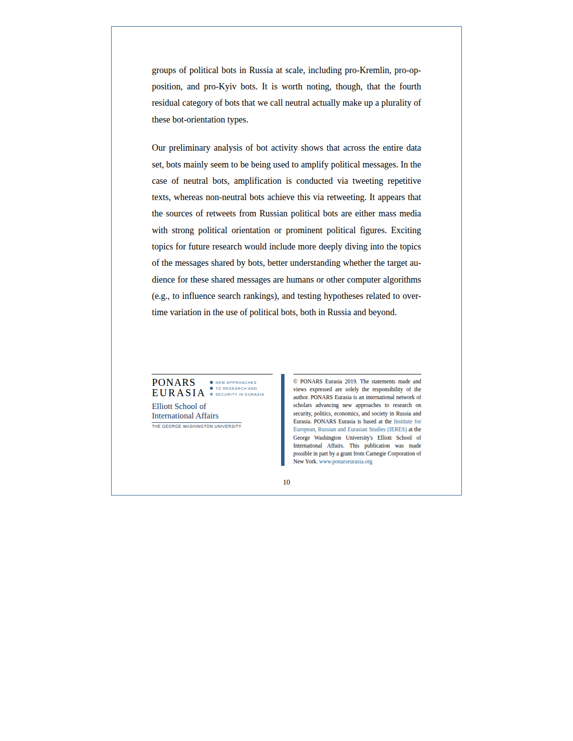groups of political bots in Russia at scale, including pro-Kremlin, pro-opposition, and pro-Kyiv bots. It is worth noting, though, that the fourth residual category of bots that we call neutral actually make up a plurality of these bot-orientation types.
Our preliminary analysis of bot activity shows that across the entire data set, bots mainly seem to be being used to amplify political messages. In the case of neutral bots, amplification is conducted via tweeting repetitive texts, whereas non-neutral bots achieve this via retweeting. It appears that the sources of retweets from Russian political bots are either mass media with strong political orientation or prominent political figures. Exciting topics for future research would include more deeply diving into the topics of the messages shared by bots, better understanding whether the target audience for these shared messages are humans or other computer algorithms (e.g., to influence search rankings), and testing hypotheses related to over-time variation in the use of political bots, both in Russia and beyond.
PONARS
EURASIA
NEW APPROACHES
TO RESEARCH AND
SECURITY IN EURASIA
Elliott School of
International Affairs
THE GEORGE WASHINGTON UNIVERSITY
© PONARS Eurasia 2019. The statements made and views expressed are solely the responsibility of the author. PONARS Eurasia is an international network of scholars advancing new approaches to research on security, politics, economics, and society in Russia and Eurasia. PONARS Eurasia is based at the Institute for European, Russian and Eurasian Studies (IERES) at the George Washington University's Elliott School of International Affairs. This publication was made possible in part by a grant from Carnegie Corporation of New York. www.ponarseurasia.org
10